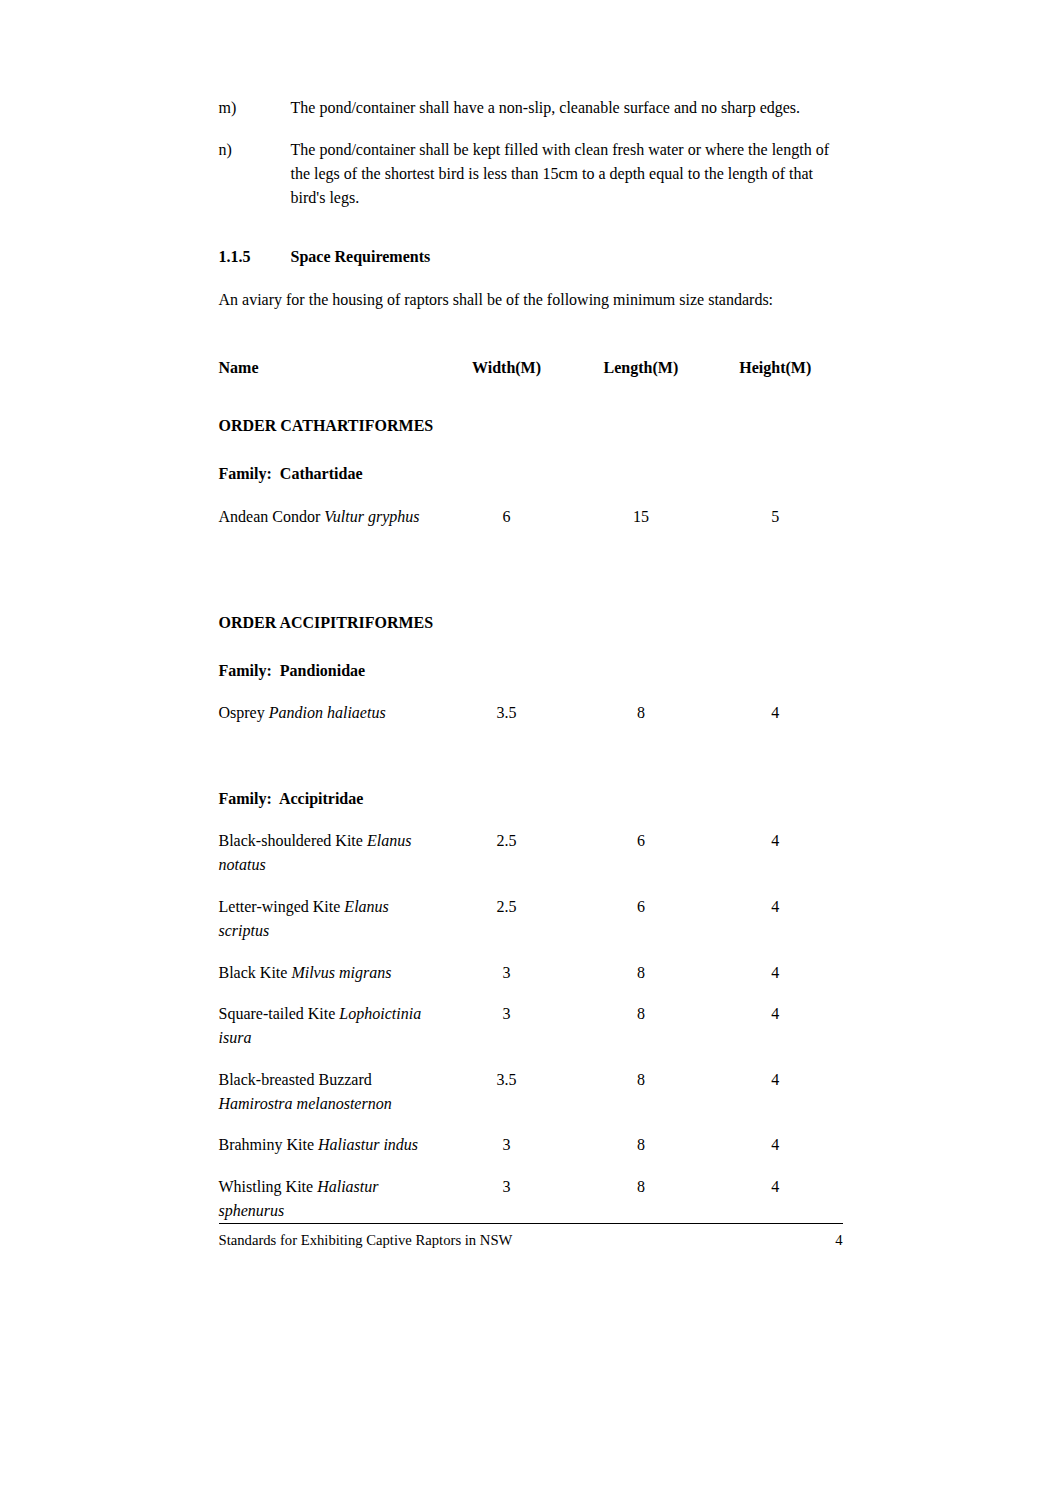m)
The pond/container shall have a non-slip, cleanable surface and no sharp edges.
n)
The pond/container shall be kept filled with clean fresh water or where the length of the legs of the shortest bird is less than 15cm to a depth equal to the length of that bird's legs.
1.1.5 Space Requirements
An aviary for the housing of raptors shall be of the following minimum size standards:
| Name | Width(M) | Length(M) | Height(M) |
| --- | --- | --- | --- |
| ORDER CATHARTIFORMES |
| Family: Cathartidae |
| Andean Condor Vultur gryphus | 6 | 15 | 5 |
| ORDER ACCIPITRIFORMES |
| Family: Pandionidae |
| Osprey Pandion haliaetus | 3.5 | 8 | 4 |
| Family: Accipitridae |
| Black-shouldered Kite Elanus notatus | 2.5 | 6 | 4 |
| Letter-winged Kite Elanus scriptus | 2.5 | 6 | 4 |
| Black Kite Milvus migrans | 3 | 8 | 4 |
| Square-tailed Kite Lophoictinia isura | 3 | 8 | 4 |
| Black-breasted Buzzard Hamirostra melanosternon | 3.5 | 8 | 4 |
| Brahminy Kite Haliastur indus | 3 | 8 | 4 |
| Whistling Kite Haliastur sphenurus | 3 | 8 | 4 |
Standards for Exhibiting Captive Raptors in NSW 4